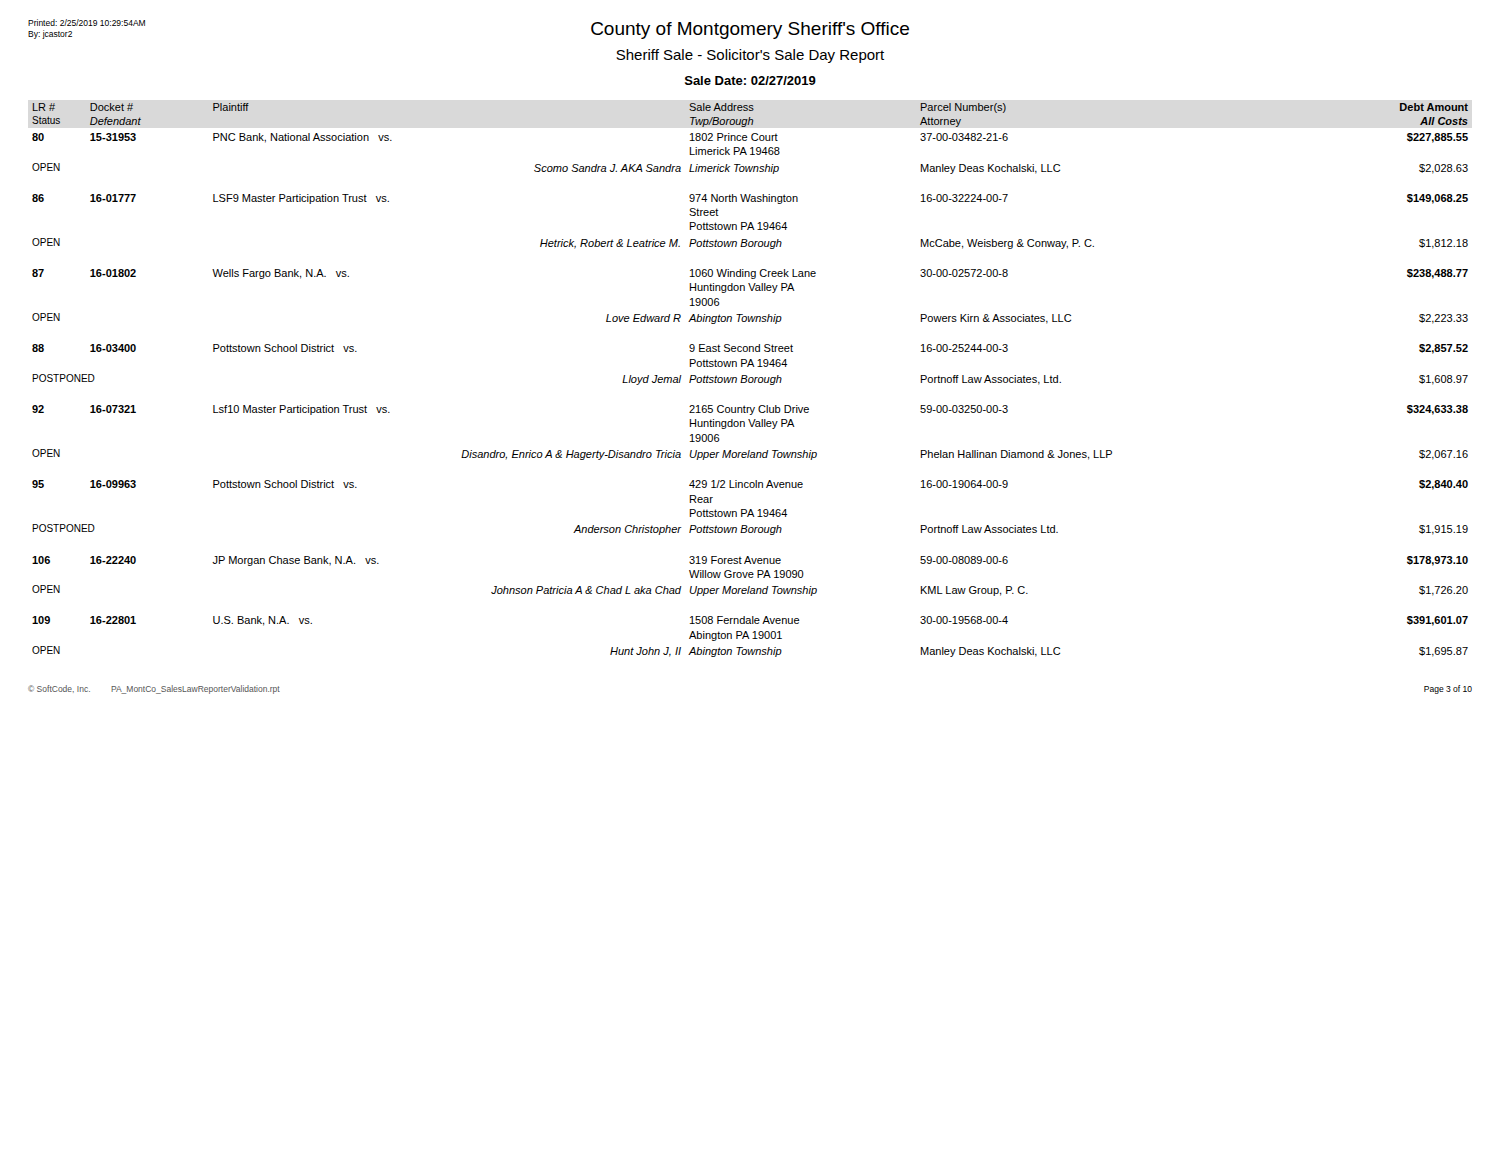Printed: 2/25/2019 10:29:54AM
By: jcastor2
County of Montgomery Sheriff's Office
Sheriff Sale - Solicitor's Sale Day Report
Sale Date: 02/27/2019
| LR # | Docket # | Plaintiff | Sale Address | Parcel Number(s) | Debt Amount |
| --- | --- | --- | --- | --- | --- |
| Status | Defendant | | Twp/Borough | Attorney | All Costs |
| 80 | 15-31953 | PNC Bank, National Association vs. | 1802 Prince Court Limerick PA 19468 | 37-00-03482-21-6 | $227,885.55 |
| OPEN | | Scomo Sandra J. AKA Sandra | Limerick Township | Manley Deas Kochalski, LLC | $2,028.63 |
| 86 | 16-01777 | LSF9 Master Participation Trust vs. | 974 North Washington Street Pottstown PA 19464 | 16-00-32224-00-7 | $149,068.25 |
| OPEN | | Hetrick, Robert & Leatrice M. | Pottstown Borough | McCabe, Weisberg & Conway, P. C. | $1,812.18 |
| 87 | 16-01802 | Wells Fargo Bank, N.A. vs. | 1060 Winding Creek Lane Huntingdon Valley PA 19006 | 30-00-02572-00-8 | $238,488.77 |
| OPEN | | Love Edward R | Abington Township | Powers Kirn & Associates, LLC | $2,223.33 |
| 88 | 16-03400 | Pottstown School District vs. | 9 East Second Street Pottstown PA 19464 | 16-00-25244-00-3 | $2,857.52 |
| POSTPONED | | Lloyd Jemal | Pottstown Borough | Portnoff Law Associates, Ltd. | $1,608.97 |
| 92 | 16-07321 | Lsf10 Master Participation Trust vs. | 2165 Country Club Drive Huntingdon Valley PA 19006 | 59-00-03250-00-3 | $324,633.38 |
| OPEN | | Disandro, Enrico A & Hagerty-Disandro Tricia | Upper Moreland Township | Phelan Hallinan Diamond & Jones, LLP | $2,067.16 |
| 95 | 16-09963 | Pottstown School District vs. | 429 1/2 Lincoln Avenue Rear Pottstown PA 19464 | 16-00-19064-00-9 | $2,840.40 |
| POSTPONED | | Anderson Christopher | Pottstown Borough | Portnoff Law Associates Ltd. | $1,915.19 |
| 106 | 16-22240 | JP Morgan Chase Bank, N.A. vs. | 319 Forest Avenue Willow Grove PA 19090 | 59-00-08089-00-6 | $178,973.10 |
| OPEN | | Johnson Patricia A & Chad L aka Chad | Upper Moreland Township | KML Law Group, P. C. | $1,726.20 |
| 109 | 16-22801 | U.S. Bank, N.A. vs. | 1508 Ferndale Avenue Abington PA 19001 | 30-00-19568-00-4 | $391,601.07 |
| OPEN | | Hunt John J, II | Abington Township | Manley Deas Kochalski, LLC | $1,695.87 |
© SoftCode, Inc. PA_MontCo_SalesLawReporterValidation.rpt
Page 3 of 10